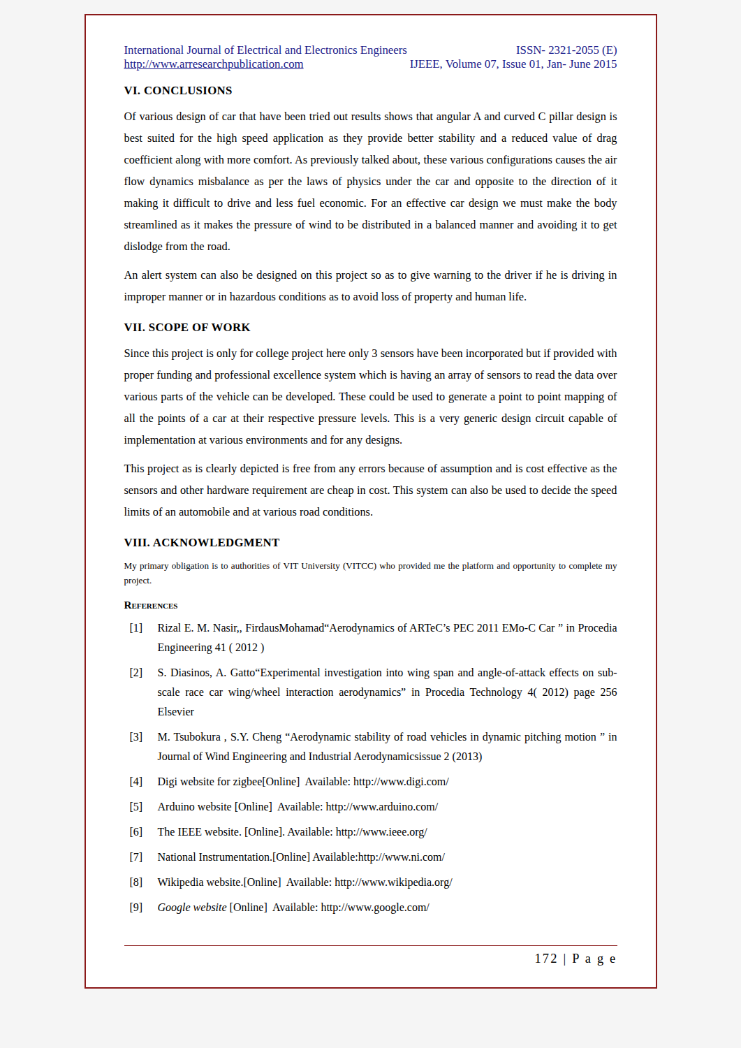International Journal of Electrical and Electronics Engineers
http://www.arresearchpublication.com
ISSN- 2321-2055 (E)
IJEEE, Volume 07, Issue 01, Jan- June 2015
VI. CONCLUSIONS
Of various design of car that have been tried out results shows that angular A and curved C pillar design is best suited for the high speed application as they provide better stability and a reduced value of drag coefficient along with more comfort. As previously talked about, these various configurations causes the air flow dynamics misbalance as per the laws of physics under the car and opposite to the direction of it making it difficult to drive and less fuel economic. For an effective car design we must make the body streamlined as it makes the pressure of wind to be distributed in a balanced manner and avoiding it to get dislodge from the road.
An alert system can also be designed on this project so as to give warning to the driver if he is driving in improper manner or in hazardous conditions as to avoid loss of property and human life.
VII. SCOPE OF WORK
Since this project is only for college project here only 3 sensors have been incorporated but if provided with proper funding and professional excellence system which is having an array of sensors to read the data over various parts of the vehicle can be developed. These could be used to generate a point to point mapping of all the points of a car at their respective pressure levels. This is a very generic design circuit capable of implementation at various environments and for any designs.
This project as is clearly depicted is free from any errors because of assumption and is cost effective as the sensors and other hardware requirement are cheap in cost. This system can also be used to decide the speed limits of an automobile and at various road conditions.
VIII. ACKNOWLEDGMENT
My primary obligation is to authorities of VIT University (VITCC) who provided me the platform and opportunity to complete my project.
References
Rizal E. M. Nasir,, FirdausMohamad“Aerodynamics of ARTeC’s PEC 2011 EMo-C Car ” in Procedia Engineering 41 ( 2012 )
S. Diasinos, A. Gatto“Experimental investigation into wing span and angle-of-attack effects on sub-scale race car wing/wheel interaction aerodynamics” in Procedia Technology 4( 2012) page 256 Elsevier
M. Tsubokura , S.Y. Cheng “Aerodynamic stability of road vehicles in dynamic pitching motion ” in Journal of Wind Engineering and Industrial Aerodynamicsissue 2 (2013)
Digi website for zigbee[Online] Available: http://www.digi.com/
Arduino website [Online] Available: http://www.arduino.com/
The IEEE website. [Online]. Available: http://www.ieee.org/
National Instrumentation.[Online] Available:http://www.ni.com/
Wikipedia website.[Online] Available: http://www.wikipedia.org/
Google website [Online] Available: http://www.google.com/
172 | P a g e